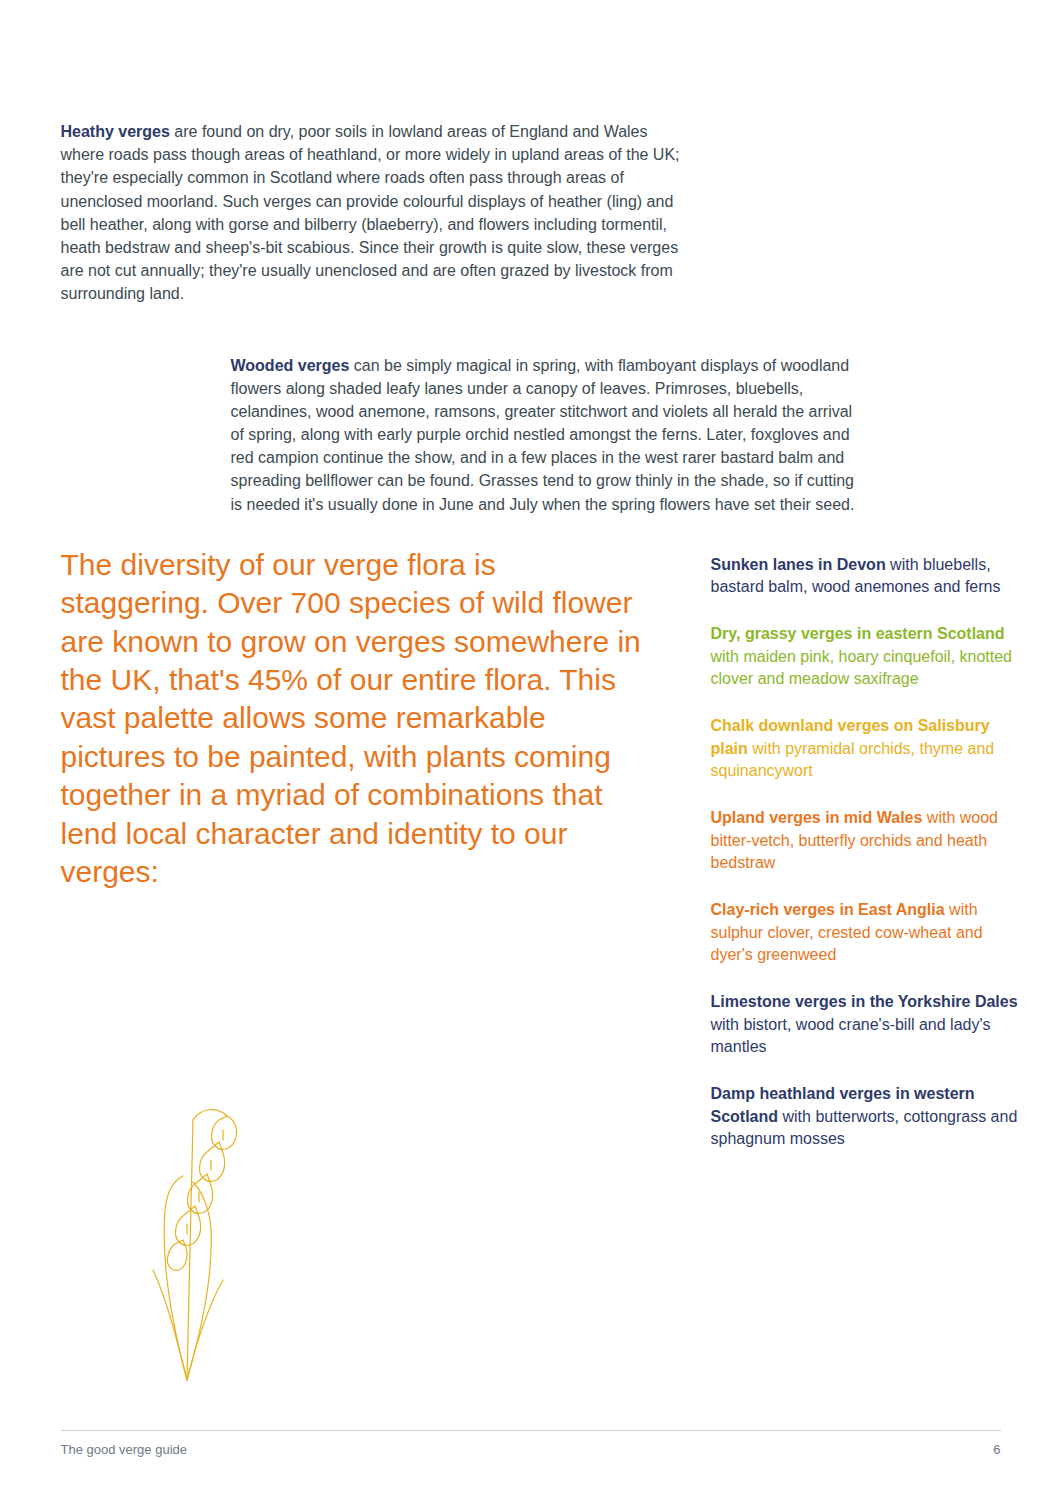Heathy verges are found on dry, poor soils in lowland areas of England and Wales where roads pass though areas of heathland, or more widely in upland areas of the UK; they're especially common in Scotland where roads often pass through areas of unenclosed moorland. Such verges can provide colourful displays of heather (ling) and bell heather, along with gorse and bilberry (blaeberry), and flowers including tormentil, heath bedstraw and sheep's-bit scabious. Since their growth is quite slow, these verges are not cut annually; they're usually unenclosed and are often grazed by livestock from surrounding land.
Wooded verges can be simply magical in spring, with flamboyant displays of woodland flowers along shaded leafy lanes under a canopy of leaves. Primroses, bluebells, celandines, wood anemone, ramsons, greater stitchwort and violets all herald the arrival of spring, along with early purple orchid nestled amongst the ferns. Later, foxgloves and red campion continue the show, and in a few places in the west rarer bastard balm and spreading bellflower can be found. Grasses tend to grow thinly in the shade, so if cutting is needed it's usually done in June and July when the spring flowers have set their seed.
The diversity of our verge flora is staggering. Over 700 species of wild flower are known to grow on verges somewhere in the UK, that's 45% of our entire flora. This vast palette allows some remarkable pictures to be painted, with plants coming together in a myriad of combinations that lend local character and identity to our verges:
Sunken lanes in Devon with bluebells, bastard balm, wood anemones and ferns
Dry, grassy verges in eastern Scotland with maiden pink, hoary cinquefoil, knotted clover and meadow saxifrage
Chalk downland verges on Salisbury plain with pyramidal orchids, thyme and squinancywort
Upland verges in mid Wales with wood bitter-vetch, butterfly orchids and heath bedstraw
Clay-rich verges in East Anglia with sulphur clover, crested cow-wheat and dyer's greenweed
Limestone verges in the Yorkshire Dales with bistort, wood crane's-bill and lady's mantles
Damp heathland verges in western Scotland with butterworts, cottongrass and sphagnum mosses
The good verge guide 6